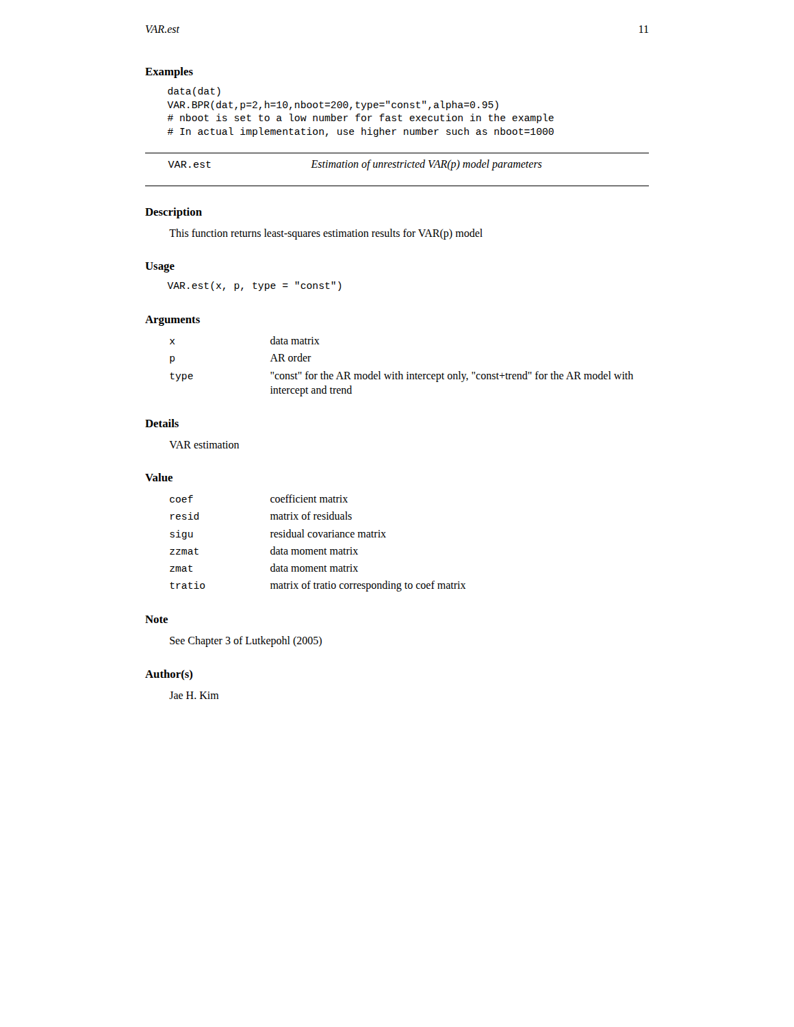VAR.est 11
Examples
data(dat)
VAR.BPR(dat,p=2,h=10,nboot=200,type="const",alpha=0.95)
# nboot is set to a low number for fast execution in the example
# In actual implementation, use higher number such as nboot=1000
VAR.est Estimation of unrestricted VAR(p) model parameters
Description
This function returns least-squares estimation results for VAR(p) model
Usage
VAR.est(x, p, type = "const")
Arguments
x
data matrix
p
AR order
type
"const" for the AR model with intercept only, "const+trend" for the AR model with intercept and trend
Details
VAR estimation
Value
coef
coefficient matrix
resid
matrix of residuals
sigu
residual covariance matrix
zzmat
data moment matrix
zmat
data moment matrix
tratio
matrix of tratio corresponding to coef matrix
Note
See Chapter 3 of Lutkepohl (2005)
Author(s)
Jae H. Kim